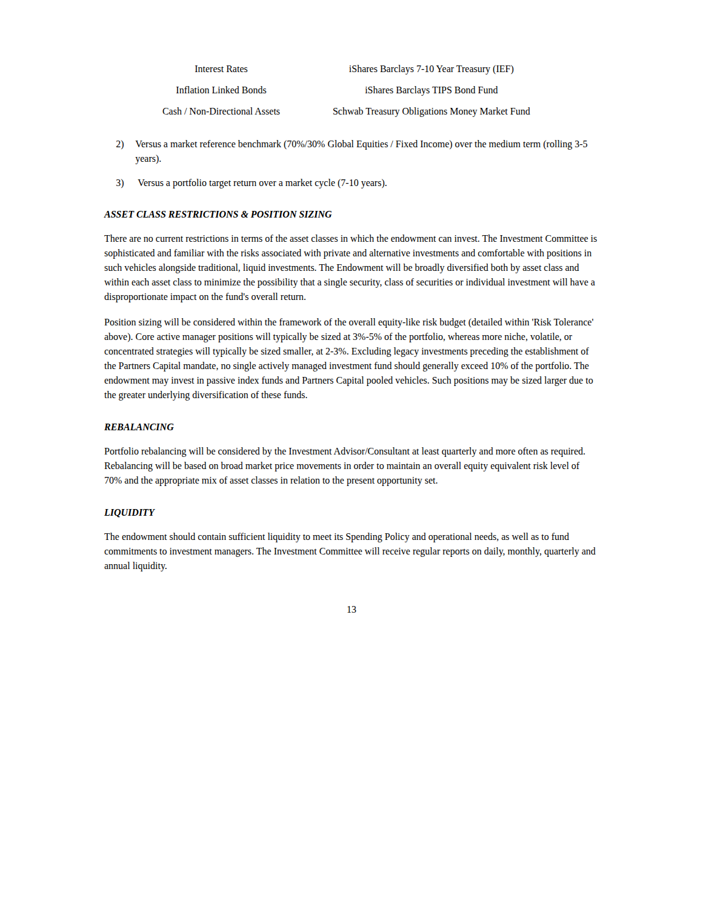| Interest Rates | iShares Barclays 7-10 Year Treasury (IEF) |
| Inflation Linked Bonds | iShares Barclays TIPS Bond Fund |
| Cash / Non-Directional Assets | Schwab Treasury Obligations Money Market Fund |
2) Versus a market reference benchmark (70%/30% Global Equities / Fixed Income) over the medium term (rolling 3-5 years).
3) Versus a portfolio target return over a market cycle (7-10 years).
ASSET CLASS RESTRICTIONS & POSITION SIZING
There are no current restrictions in terms of the asset classes in which the endowment can invest. The Investment Committee is sophisticated and familiar with the risks associated with private and alternative investments and comfortable with positions in such vehicles alongside traditional, liquid investments. The Endowment will be broadly diversified both by asset class and within each asset class to minimize the possibility that a single security, class of securities or individual investment will have a disproportionate impact on the fund's overall return.
Position sizing will be considered within the framework of the overall equity-like risk budget (detailed within 'Risk Tolerance' above). Core active manager positions will typically be sized at 3%-5% of the portfolio, whereas more niche, volatile, or concentrated strategies will typically be sized smaller, at 2-3%. Excluding legacy investments preceding the establishment of the Partners Capital mandate, no single actively managed investment fund should generally exceed 10% of the portfolio. The endowment may invest in passive index funds and Partners Capital pooled vehicles. Such positions may be sized larger due to the greater underlying diversification of these funds.
REBALANCING
Portfolio rebalancing will be considered by the Investment Advisor/Consultant at least quarterly and more often as required. Rebalancing will be based on broad market price movements in order to maintain an overall equity equivalent risk level of 70% and the appropriate mix of asset classes in relation to the present opportunity set.
LIQUIDITY
The endowment should contain sufficient liquidity to meet its Spending Policy and operational needs, as well as to fund commitments to investment managers. The Investment Committee will receive regular reports on daily, monthly, quarterly and annual liquidity.
13